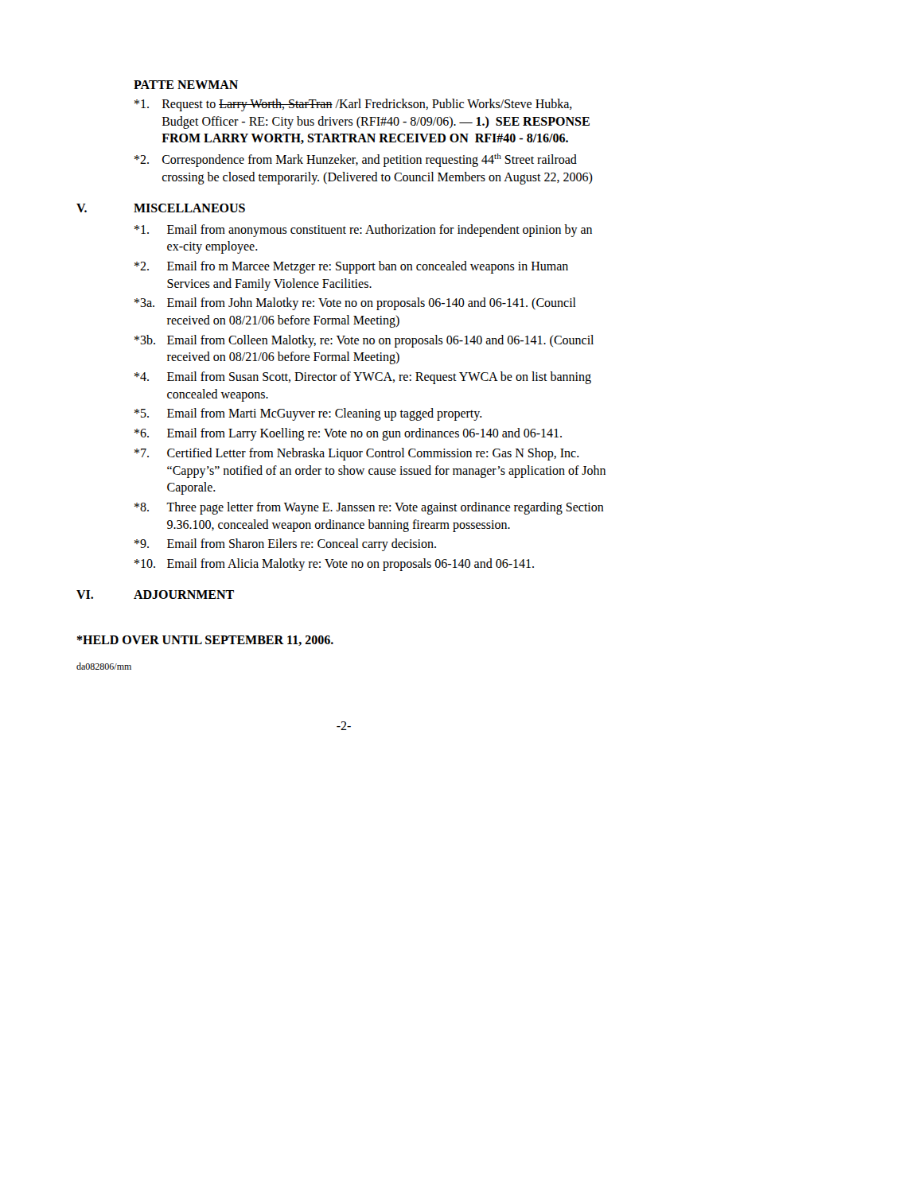PATTE NEWMAN
*1. Request to Larry Worth, StarTran /Karl Fredrickson, Public Works/Steve Hubka, Budget Officer - RE: City bus drivers (RFI#40 - 8/09/06). — 1.) SEE RESPONSE FROM LARRY WORTH, STARTRAN RECEIVED ON RFI#40 - 8/16/06.
*2. Correspondence from Mark Hunzeker, and petition requesting 44th Street railroad crossing be closed temporarily. (Delivered to Council Members on August 22, 2006)
V. MISCELLANEOUS
*1. Email from anonymous constituent re: Authorization for independent opinion by an ex-city employee.
*2. Email fro m Marcee Metzger re: Support ban on concealed weapons in Human Services and Family Violence Facilities.
*3a. Email from John Malotky re: Vote no on proposals 06-140 and 06-141. (Council received on 08/21/06 before Formal Meeting)
*3b. Email from Colleen Malotky, re: Vote no on proposals 06-140 and 06-141. (Council received on 08/21/06 before Formal Meeting)
*4. Email from Susan Scott, Director of YWCA, re: Request YWCA be on list banning concealed weapons.
*5. Email from Marti McGuyver re: Cleaning up tagged property.
*6. Email from Larry Koelling re: Vote no on gun ordinances 06-140 and 06-141.
*7. Certified Letter from Nebraska Liquor Control Commission re: Gas N Shop, Inc. “Cappy’s” notified of an order to show cause issued for manager’s application of John Caporale.
*8. Three page letter from Wayne E. Janssen re: Vote against ordinance regarding Section 9.36.100, concealed weapon ordinance banning firearm possession.
*9. Email from Sharon Eilers re: Conceal carry decision.
*10. Email from Alicia Malotky re: Vote no on proposals 06-140 and 06-141.
VI. ADJOURNMENT
*HELD OVER UNTIL SEPTEMBER 11, 2006.
da082806/mm
-2-